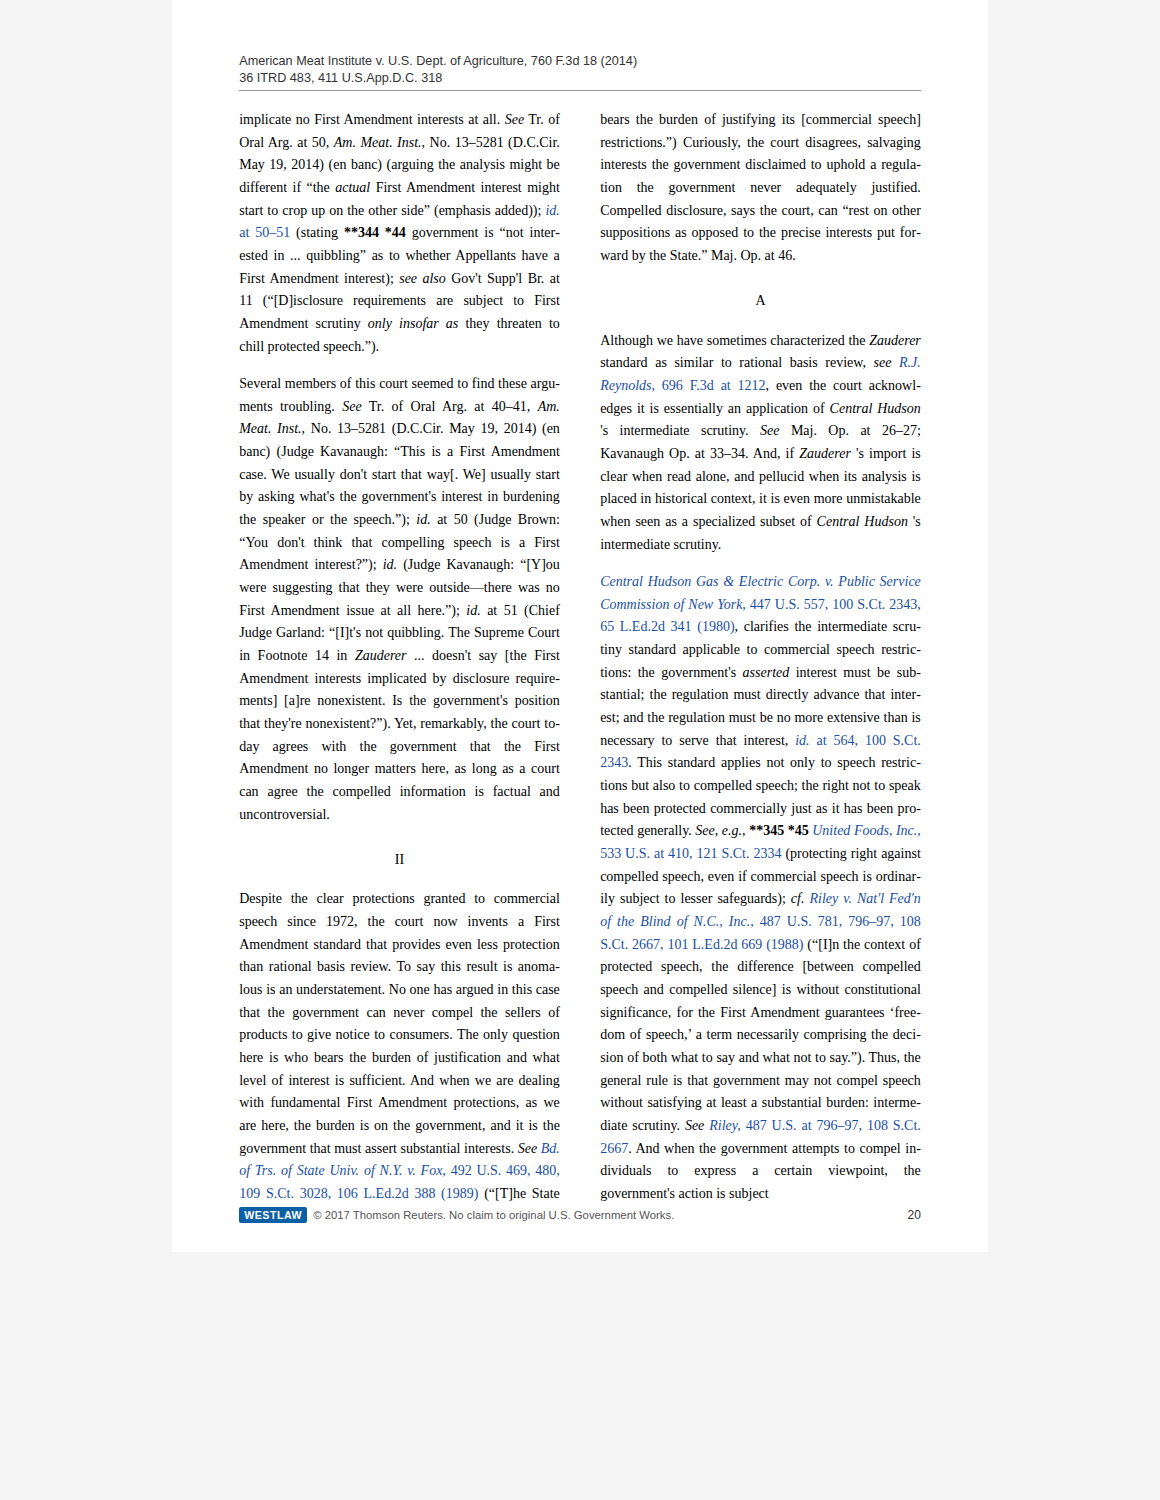American Meat Institute v. U.S. Dept. of Agriculture, 760 F.3d 18 (2014)
36 ITRD 483, 411 U.S.App.D.C. 318
implicate no First Amendment interests at all. See Tr. of Oral Arg. at 50, Am. Meat. Inst., No. 13–5281 (D.C.Cir. May 19, 2014) (en banc) (arguing the analysis might be different if “the actual First Amendment interest might start to crop up on the other side” (emphasis added)); id. at 50–51 (stating **344 *44 government is “not interested in ... quibbling” as to whether Appellants have a First Amendment interest); see also Gov't Supp'l Br. at 11 (“[D]isclosure requirements are subject to First Amendment scrutiny only insofar as they threaten to chill protected speech.”).
Several members of this court seemed to find these arguments troubling. See Tr. of Oral Arg. at 40–41, Am. Meat. Inst., No. 13–5281 (D.C.Cir. May 19, 2014) (en banc) (Judge Kavanaugh: “This is a First Amendment case. We usually don't start that way[. We] usually start by asking what's the government's interest in burdening the speaker or the speech.”); id. at 50 (Judge Brown: “You don't think that compelling speech is a First Amendment interest?”); id. (Judge Kavanaugh: “[Y]ou were suggesting that they were outside—there was no First Amendment issue at all here.”); id. at 51 (Chief Judge Garland: “[I]t's not quibbling. The Supreme Court in Footnote 14 in Zauderer ... doesn't say [the First Amendment interests implicated by disclosure requirements] [a]re nonexistent. Is the government's position that they're nonexistent?”). Yet, remarkably, the court today agrees with the government that the First Amendment no longer matters here, as long as a court can agree the compelled information is factual and uncontroversial.
II
Despite the clear protections granted to commercial speech since 1972, the court now invents a First Amendment standard that provides even less protection than rational basis review. To say this result is anomalous is an understatement. No one has argued in this case that the government can never compel the sellers of products to give notice to consumers. The only question here is who bears the burden of justification and what level of interest is sufficient. And when we are dealing with fundamental First Amendment protections, as we are here, the burden is on the government, and it is the government that must assert substantial interests. See Bd. of Trs. of State Univ. of N.Y. v. Fox, 492 U.S. 469, 480, 109 S.Ct. 3028, 106 L.Ed.2d 388 (1989) (“[T]he State bears the burden of justifying its [commercial speech] restrictions.”) Curiously, the court disagrees, salvaging interests the government disclaimed to uphold a regulation the government never adequately justified. Compelled disclosure, says the court, can “rest on other suppositions as opposed to the precise interests put forward by the State.” Maj. Op. at 46.
A
Although we have sometimes characterized the Zauderer standard as similar to rational basis review, see R.J. Reynolds, 696 F.3d at 1212, even the court acknowledges it is essentially an application of Central Hudson 's intermediate scrutiny. See Maj. Op. at 26–27; Kavanaugh Op. at 33–34. And, if Zauderer 's import is clear when read alone, and pellucid when its analysis is placed in historical context, it is even more unmistakable when seen as a specialized subset of Central Hudson 's intermediate scrutiny.
Central Hudson Gas & Electric Corp. v. Public Service Commission of New York, 447 U.S. 557, 100 S.Ct. 2343, 65 L.Ed.2d 341 (1980), clarifies the intermediate scrutiny standard applicable to commercial speech restrictions: the government's asserted interest must be substantial; the regulation must directly advance that interest; and the regulation must be no more extensive than is necessary to serve that interest, id. at 564, 100 S.Ct. 2343. This standard applies not only to speech restrictions but also to compelled speech; the right not to speak has been protected commercially just as it has been protected generally. See, e.g., **345 *45 United Foods, Inc., 533 U.S. at 410, 121 S.Ct. 2334 (protecting right against compelled speech, even if commercial speech is ordinarily subject to lesser safeguards); cf. Riley v. Nat'l Fed'n of the Blind of N.C., Inc., 487 U.S. 781, 796–97, 108 S.Ct. 2667, 101 L.Ed.2d 669 (1988) (“[I]n the context of protected speech, the difference [between compelled speech and compelled silence] is without constitutional significance, for the First Amendment guarantees ‘freedom of speech,’ a term necessarily comprising the decision of both what to say and what not to say.”). Thus, the general rule is that government may not compel speech without satisfying at least a substantial burden: intermediate scrutiny. See Riley, 487 U.S. at 796–97, 108 S.Ct. 2667. And when the government attempts to compel individuals to express a certain viewpoint, the government's action is subject
WESTLAW © 2017 Thomson Reuters. No claim to original U.S. Government Works.
20